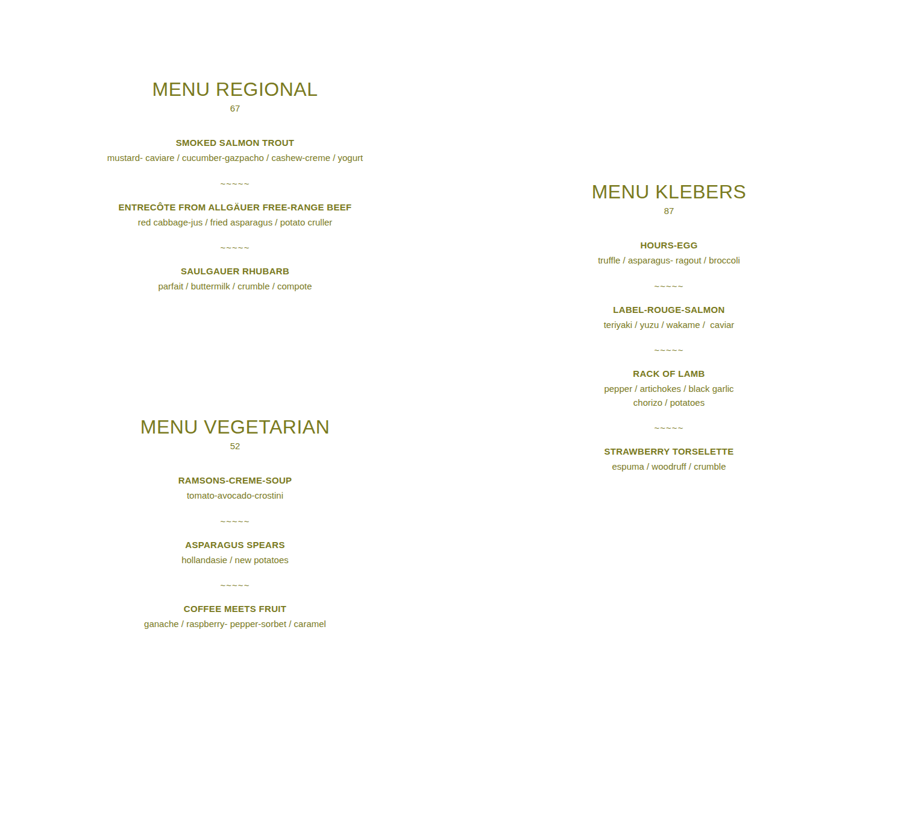MENU REGIONAL
67
SMOKED SALMON TROUT
mustard- caviare / cucumber-gazpacho / cashew-creme / yogurt
~~~~~
ENTRECÔTE FROM ALLGÄUER FREE-RANGE BEEF
red cabbage-jus / fried asparagus / potato cruller
~~~~~
SAULGAUER RHUBARB
parfait / buttermilk / crumble / compote
MENU VEGETARIAN
52
RAMSONS-CREME-SOUP
tomato-avocado-crostini
~~~~~
ASPARAGUS SPEARS
hollandasie / new potatoes
~~~~~
COFFEE MEETS FRUIT
ganache / raspberry- pepper-sorbet / caramel
MENU KLEBERS
87
HOURS-EGG
truffle / asparagus- ragout / broccoli
~~~~~
LABEL-ROUGE-SALMON
teriyaki / yuzu / wakame / caviar
~~~~~
RACK OF LAMB
pepper / artichokes / black garlic
chorizo / potatoes
~~~~~
STRAWBERRY TORSELETTE
espuma / woodruff / crumble